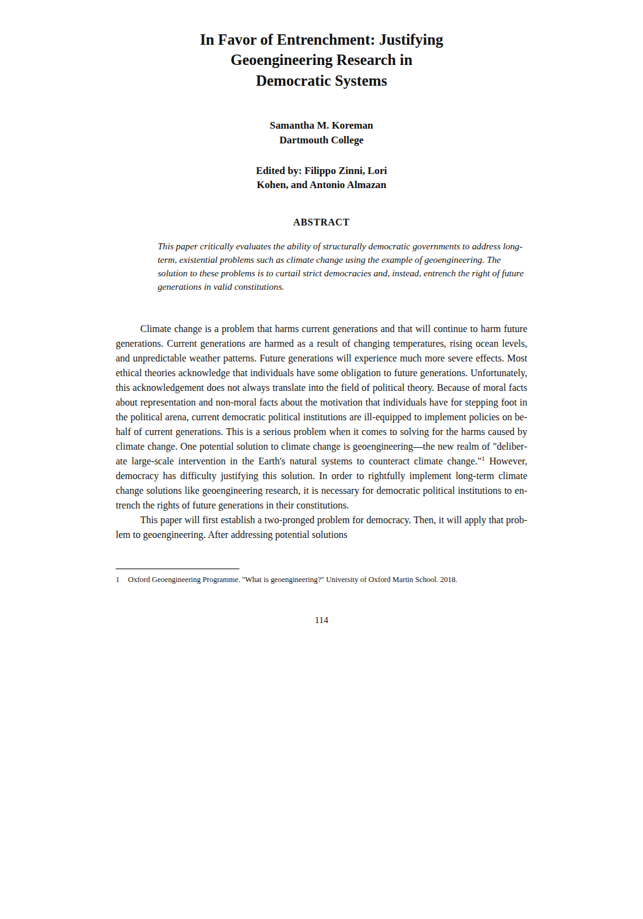In Favor of Entrenchment: Justifying
Geoengineering Research in
Democratic Systems
Samantha M. Koreman
Dartmouth College
Edited by: Filippo Zinni, Lori
Kohen, and Antonio Almazan
ABSTRACT
This paper critically evaluates the ability of structurally democratic governments to address long-term, existential problems such as climate change using the example of geoengineering. The solution to these problems is to curtail strict democracies and, instead, entrench the right of future generations in valid constitutions.
Climate change is a problem that harms current generations and that will continue to harm future generations. Current generations are harmed as a result of changing temperatures, rising ocean levels, and unpredictable weather patterns. Future generations will experience much more severe effects. Most ethical theories acknowledge that individuals have some obligation to future generations. Unfortunately, this acknowledgement does not always translate into the field of political theory. Because of moral facts about representation and non-moral facts about the motivation that individuals have for stepping foot in the political arena, current democratic political institutions are ill-equipped to implement policies on behalf of current generations. This is a serious problem when it comes to solving for the harms caused by climate change. One potential solution to climate change is geoengineering—the new realm of "deliberate large-scale intervention in the Earth's natural systems to counteract climate change."1 However, democracy has difficulty justifying this solution. In order to rightfully implement long-term climate change solutions like geoengineering research, it is necessary for democratic political institutions to entrench the rights of future generations in their constitutions.
This paper will first establish a two-pronged problem for democracy. Then, it will apply that problem to geoengineering. After addressing potential solutions
1 Oxford Geoengineering Programme. "What is geoengineering?" University of Oxford Martin School. 2018.
114